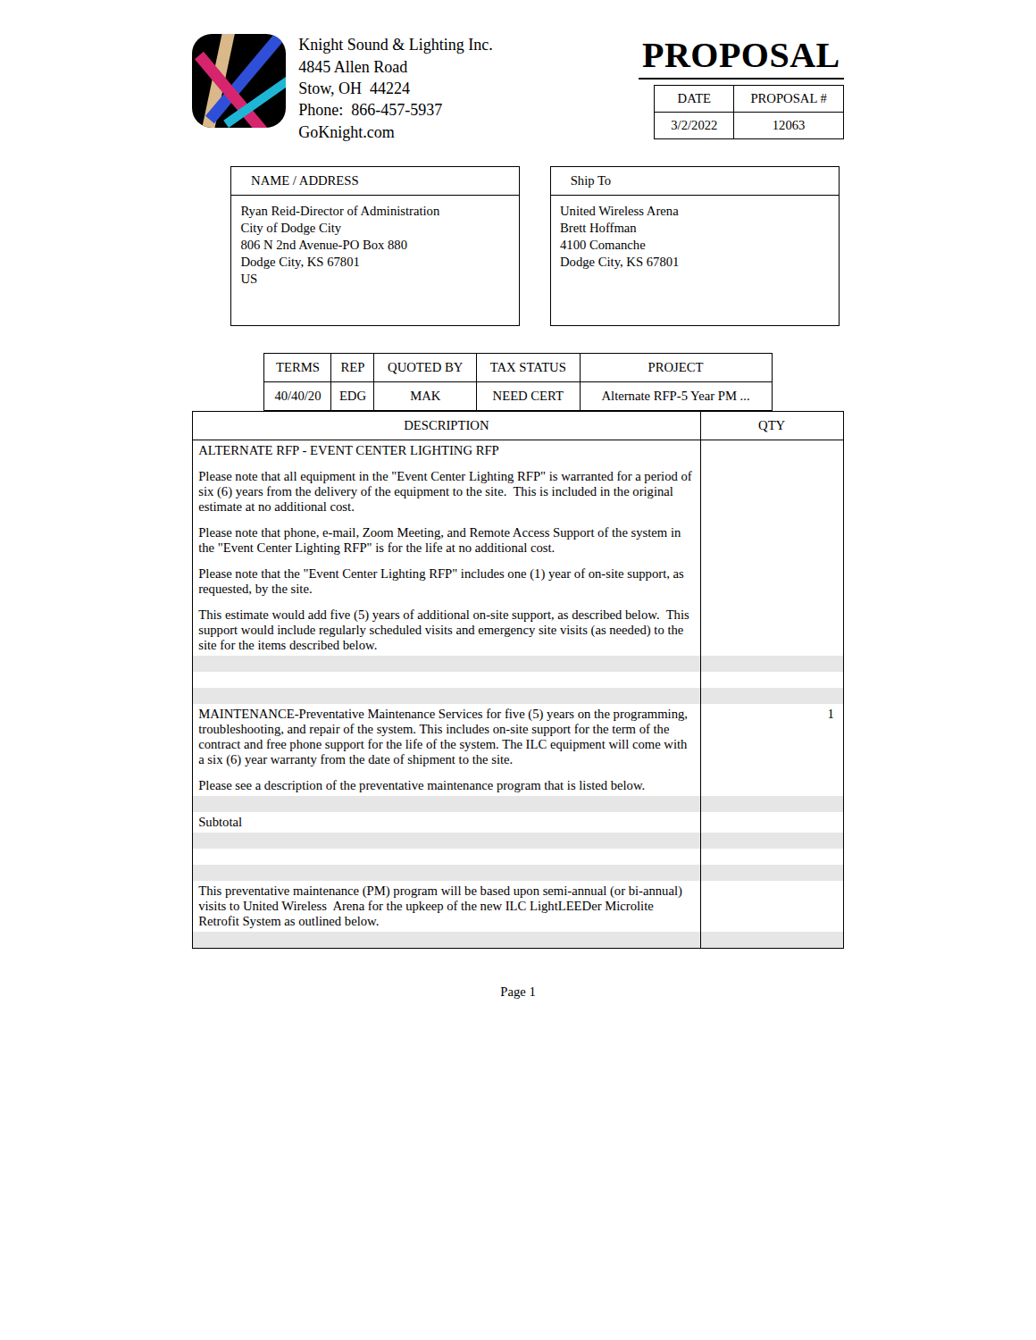Knight Sound & Lighting Inc.
4845 Allen Road
Stow, OH 44224
Phone: 866-457-5937
GoKnight.com
PROPOSAL
| DATE | PROPOSAL # |
| --- | --- |
| 3/2/2022 | 12063 |
NAME / ADDRESS
Ryan Reid-Director of Administration
City of Dodge City
806 N 2nd Avenue-PO Box 880
Dodge City, KS 67801
US
Ship To
United Wireless Arena
Brett Hoffman
4100 Comanche
Dodge City, KS 67801
| TERMS | REP | QUOTED BY | TAX STATUS | PROJECT |
| --- | --- | --- | --- | --- |
| 40/40/20 | EDG | MAK | NEED CERT | Alternate RFP-5 Year PM ... |
| DESCRIPTION | QTY |
| --- | --- |
| ALTERNATE RFP - EVENT CENTER LIGHTING RFP Please note that all equipment in the "Event Center Lighting RFP" is warranted for a period of six (6) years from the delivery of the equipment to the site. This is included in the original estimate at no additional cost. Please note that phone, e-mail, Zoom Meeting, and Remote Access Support of the system in the "Event Center Lighting RFP" is for the life at no additional cost. Please note that the "Event Center Lighting RFP" includes one (1) year of on-site support, as requested, by the site. This estimate would add five (5) years of additional on-site support, as described below. This support would include regularly scheduled visits and emergency site visits (as needed) to the site for the items described below. | |
| MAINTENANCE-Preventative Maintenance Services for five (5) years on the programming, troubleshooting, and repair of the system. This includes on-site support for the term of the contract and free phone support for the life of the system. The ILC equipment will come with a six (6) year warranty from the date of shipment to the site. Please see a description of the preventative maintenance program that is listed below. | 1 |
| Subtotal | |
| This preventative maintenance (PM) program will be based upon semi-annual (or bi-annual) visits to United Wireless Arena for the upkeep of the new ILC LightLEEDer Microlite Retrofit System as outlined below. | |
Page 1